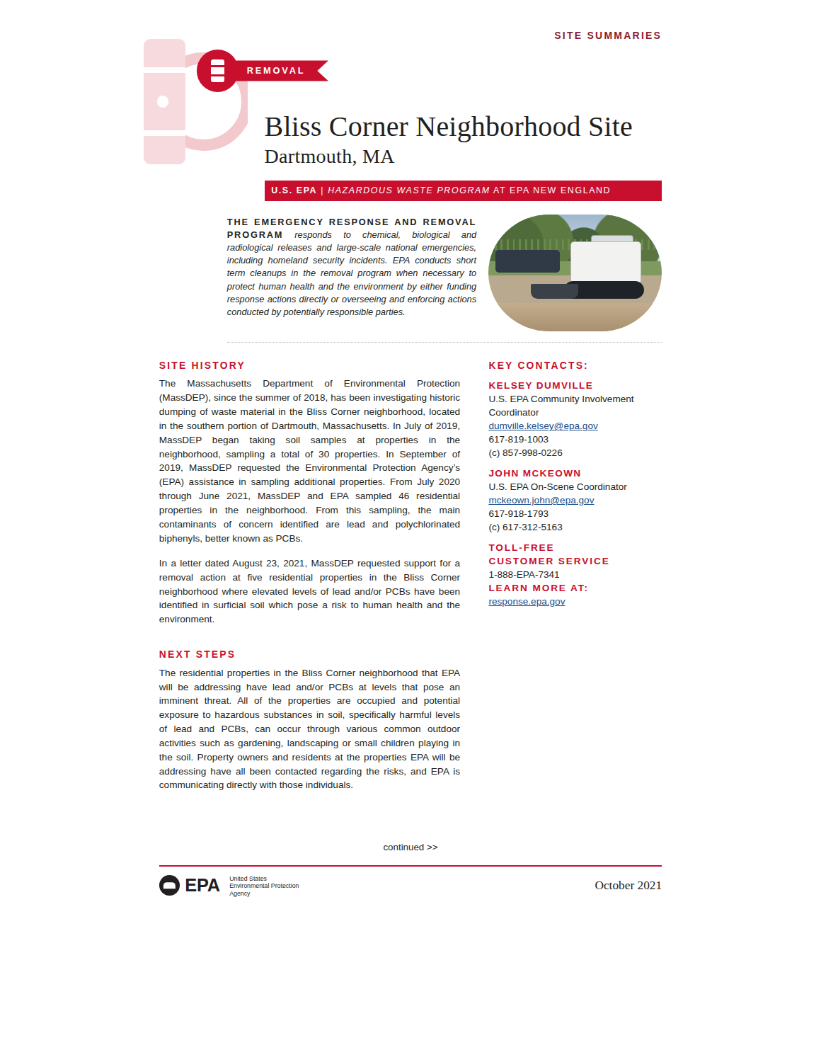SITE SUMMARIES
REMOVAL
Bliss Corner Neighborhood Site
Dartmouth, MA
U.S. EPA | HAZARDOUS WASTE PROGRAM AT EPA NEW ENGLAND
THE EMERGENCY RESPONSE AND REMOVAL PROGRAM responds to chemical, biological and radiological releases and large-scale national emergencies, including homeland security incidents. EPA conducts short term cleanups in the removal program when necessary to protect human health and the environment by either funding response actions directly or overseeing and enforcing actions conducted by potentially responsible parties.
SITE HISTORY
The Massachusetts Department of Environmental Protection (MassDEP), since the summer of 2018, has been investigating historic dumping of waste material in the Bliss Corner neighborhood, located in the southern portion of Dartmouth, Massachusetts. In July of 2019, MassDEP began taking soil samples at properties in the neighborhood, sampling a total of 30 properties. In September of 2019, MassDEP requested the Environmental Protection Agency’s (EPA) assistance in sampling additional properties. From July 2020 through June 2021, MassDEP and EPA sampled 46 residential properties in the neighborhood. From this sampling, the main contaminants of concern identified are lead and polychlorinated biphenyls, better known as PCBs.
In a letter dated August 23, 2021, MassDEP requested support for a removal action at five residential properties in the Bliss Corner neighborhood where elevated levels of lead and/or PCBs have been identified in surficial soil which pose a risk to human health and the environment.
NEXT STEPS
The residential properties in the Bliss Corner neighborhood that EPA will be addressing have lead and/or PCBs at levels that pose an imminent threat. All of the properties are occupied and potential exposure to hazardous substances in soil, specifically harmful levels of lead and PCBs, can occur through various common outdoor activities such as gardening, landscaping or small children playing in the soil. Property owners and residents at the properties EPA will be addressing have all been contacted regarding the risks, and EPA is communicating directly with those individuals.
KEY CONTACTS:
KELSEY DUMVILLE
U.S. EPA Community Involvement Coordinator
dumville.kelsey@epa.gov
617-819-1003
(c) 857-998-0226
JOHN MCKEOWN
U.S. EPA On-Scene Coordinator
mckeown.john@epa.gov
617-918-1793
(c) 617-312-5163
TOLL-FREE
CUSTOMER SERVICE
1-888-EPA-7341
LEARN MORE AT:
response.epa.gov
continued >>
EPA
United States
Environmental Protection
Agency
October 2021